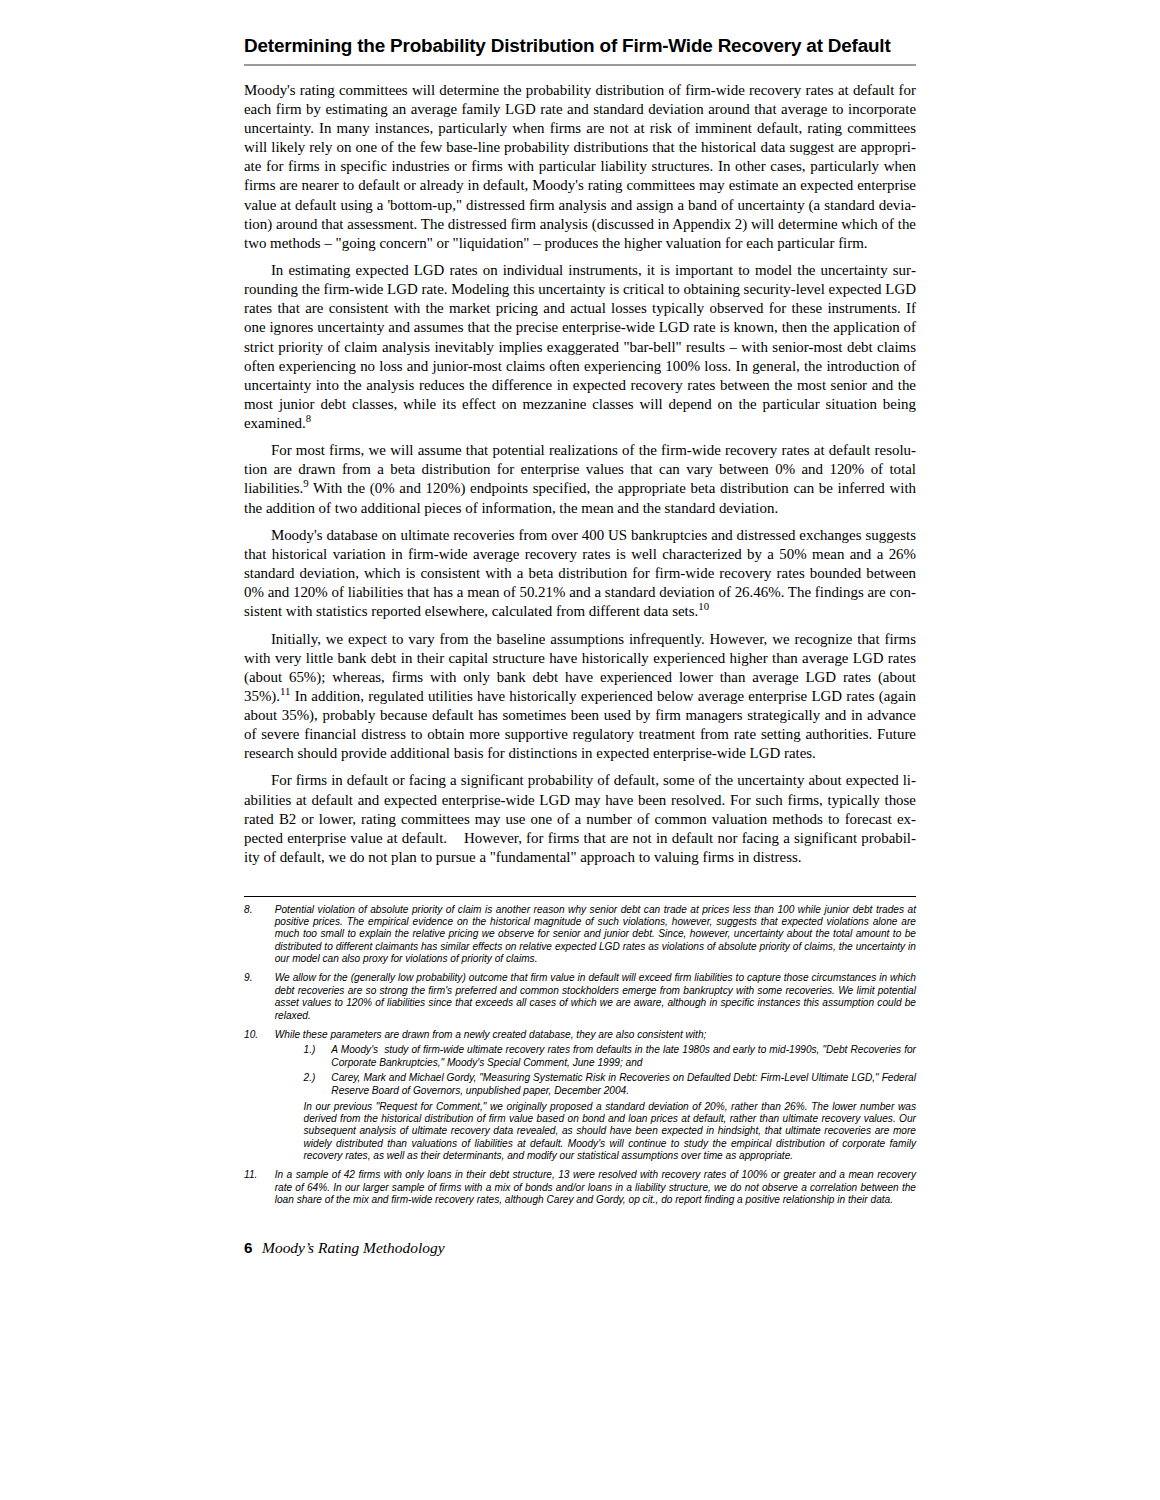Determining the Probability Distribution of Firm-Wide Recovery at Default
Moody's rating committees will determine the probability distribution of firm-wide recovery rates at default for each firm by estimating an average family LGD rate and standard deviation around that average to incorporate uncertainty. In many instances, particularly when firms are not at risk of imminent default, rating committees will likely rely on one of the few base-line probability distributions that the historical data suggest are appropriate for firms in specific industries or firms with particular liability structures. In other cases, particularly when firms are nearer to default or already in default, Moody's rating committees may estimate an expected enterprise value at default using a 'bottom-up," distressed firm analysis and assign a band of uncertainty (a standard deviation) around that assessment. The distressed firm analysis (discussed in Appendix 2) will determine which of the two methods – "going concern" or "liquidation" – produces the higher valuation for each particular firm.
In estimating expected LGD rates on individual instruments, it is important to model the uncertainty surrounding the firm-wide LGD rate. Modeling this uncertainty is critical to obtaining security-level expected LGD rates that are consistent with the market pricing and actual losses typically observed for these instruments. If one ignores uncertainty and assumes that the precise enterprise-wide LGD rate is known, then the application of strict priority of claim analysis inevitably implies exaggerated "bar-bell" results – with senior-most debt claims often experiencing no loss and junior-most claims often experiencing 100% loss. In general, the introduction of uncertainty into the analysis reduces the difference in expected recovery rates between the most senior and the most junior debt classes, while its effect on mezzanine classes will depend on the particular situation being examined.8
For most firms, we will assume that potential realizations of the firm-wide recovery rates at default resolution are drawn from a beta distribution for enterprise values that can vary between 0% and 120% of total liabilities.9 With the (0% and 120%) endpoints specified, the appropriate beta distribution can be inferred with the addition of two additional pieces of information, the mean and the standard deviation.
Moody's database on ultimate recoveries from over 400 US bankruptcies and distressed exchanges suggests that historical variation in firm-wide average recovery rates is well characterized by a 50% mean and a 26% standard deviation, which is consistent with a beta distribution for firm-wide recovery rates bounded between 0% and 120% of liabilities that has a mean of 50.21% and a standard deviation of 26.46%. The findings are consistent with statistics reported elsewhere, calculated from different data sets.10
Initially, we expect to vary from the baseline assumptions infrequently. However, we recognize that firms with very little bank debt in their capital structure have historically experienced higher than average LGD rates (about 65%); whereas, firms with only bank debt have experienced lower than average LGD rates (about 35%).11 In addition, regulated utilities have historically experienced below average enterprise LGD rates (again about 35%), probably because default has sometimes been used by firm managers strategically and in advance of severe financial distress to obtain more supportive regulatory treatment from rate setting authorities. Future research should provide additional basis for distinctions in expected enterprise-wide LGD rates.
For firms in default or facing a significant probability of default, some of the uncertainty about expected liabilities at default and expected enterprise-wide LGD may have been resolved. For such firms, typically those rated B2 or lower, rating committees may use one of a number of common valuation methods to forecast expected enterprise value at default. However, for firms that are not in default nor facing a significant probability of default, we do not plan to pursue a "fundamental" approach to valuing firms in distress.
8.
Potential violation of absolute priority of claim is another reason why senior debt can trade at prices less than 100 while junior debt trades at positive prices. The empirical evidence on the historical magnitude of such violations, however, suggests that expected violations alone are much too small to explain the relative pricing we observe for senior and junior debt. Since, however, uncertainty about the total amount to be distributed to different claimants has similar effects on relative expected LGD rates as violations of absolute priority of claims, the uncertainty in our model can also proxy for violations of priority of claims.
9.
We allow for the (generally low probability) outcome that firm value in default will exceed firm liabilities to capture those circumstances in which debt recoveries are so strong the firm's preferred and common stockholders emerge from bankruptcy with some recoveries. We limit potential asset values to 120% of liabilities since that exceeds all cases of which we are aware, although in specific instances this assumption could be relaxed.
10.
While these parameters are drawn from a newly created database, they are also consistent with;
1.)
A Moody's study of firm-wide ultimate recovery rates from defaults in the late 1980s and early to mid-1990s, "Debt Recoveries for Corporate Bankruptcies," Moody's Special Comment, June 1999; and
2.)
Carey, Mark and Michael Gordy, "Measuring Systematic Risk in Recoveries on Defaulted Debt: Firm-Level Ultimate LGD," Federal Reserve Board of Governors, unpublished paper, December 2004.
In our previous "Request for Comment," we originally proposed a standard deviation of 20%, rather than 26%. The lower number was derived from the historical distribution of firm value based on bond and loan prices at default, rather than ultimate recovery values. Our subsequent analysis of ultimate recovery data revealed, as should have been expected in hindsight, that ultimate recoveries are more widely distributed than valuations of liabilities at default. Moody's will continue to study the empirical distribution of corporate family recovery rates, as well as their determinants, and modify our statistical assumptions over time as appropriate.
11.
In a sample of 42 firms with only loans in their debt structure, 13 were resolved with recovery rates of 100% or greater and a mean recovery rate of 64%. In our larger sample of firms with a mix of bonds and/or loans in a liability structure, we do not observe a correlation between the loan share of the mix and firm-wide recovery rates, although Carey and Gordy, op cit., do report finding a positive relationship in their data.
6 Moody’s Rating Methodology